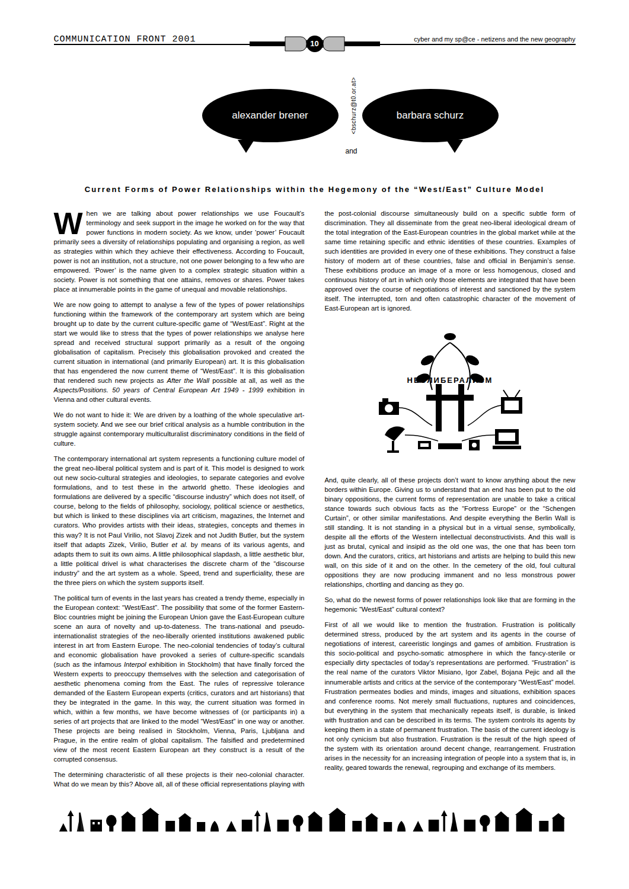COMMUNICATION FRONT 2001
cyber and my sp@ce - netizens and the new geography
10
alexander brener
barbara schurz
<bschurz@t0.or.at>
and
Current Forms of Power Relationships within the Hegemony of the “West/East” Culture Model
When we are talking about power relationships we use Foucault’s terminology and seek support in the image he worked on for the way that power functions in modern society. As we know, under ‘power’ Foucault primarily sees a diversity of relationships populating and organising a region, as well as strategies within which they achieve their effectiveness. According to Foucault, power is not an institution, not a structure, not one power belonging to a few who are empowered. ‘Power’ is the name given to a complex strategic situation within a society. Power is not something that one attains, removes or shares. Power takes place at innumerable points in the game of unequal and movable relationships.
We are now going to attempt to analyse a few of the types of power relationships functioning within the framework of the contemporary art system which are being brought up to date by the current culture-specific game of “West/East”. Right at the start we would like to stress that the types of power relationships we analyse here spread and received structural support primarily as a result of the ongoing globalisation of capitalism. Precisely this globalisation provoked and created the current situation in international (and primarily European) art. It is this globalisation that has engendered the now current theme of “West/East”. It is this globalisation that rendered such new projects as After the Wall possible at all, as well as the Aspects/Positions. 50 years of Central European Art 1949 - 1999 exhibition in Vienna and other cultural events.
We do not want to hide it: We are driven by a loathing of the whole speculative art-system society. And we see our brief critical analysis as a humble contribution in the struggle against contemporary multiculturalist discriminatory conditions in the field of culture.
The contemporary international art system represents a functioning culture model of the great neo-liberal political system and is part of it. This model is designed to work out new socio-cultural strategies and ideologies, to separate categories and evolve formulations, and to test these in the artworld ghetto. These ideologies and formulations are delivered by a specific “discourse industry” which does not itself, of course, belong to the fields of philosophy, sociology, political science or aesthetics, but which is linked to these disciplines via art criticism, magazines, the Internet and curators. Who provides artists with their ideas, strategies, concepts and themes in this way? It is not Paul Virilio, not Slavoj Zizek and not Judith Butler, but the system itself that adapts Zizek, Virilio, Butler et al. by means of its various agents, and adapts them to suit its own aims. A little philosophical slapdash, a little aesthetic blur, a little political drivel is what characterises the discrete charm of the “discourse industry” and the art system as a whole. Speed, trend and superficiality, these are the three piers on which the system supports itself.
The political turn of events in the last years has created a trendy theme, especially in the European context: “West/East”. The possibility that some of the former Eastern-Bloc countries might be joining the European Union gave the East-European culture scene an aura of novelty and up-to-dateness. The trans-national and pseudo-internationalist strategies of the neo-liberally oriented institutions awakened public interest in art from Eastern Europe. The neo-colonial tendencies of today’s cultural and economic globalisation have provoked a series of culture-specific scandals (such as the infamous Interpol exhibition in Stockholm) that have finally forced the Western experts to preoccupy themselves with the selection and categorisation of aesthetic phenomena coming from the East. The rules of repressive tolerance demanded of the Eastern European experts (critics, curators and art historians) that they be integrated in the game. In this way, the current situation was formed in which, within a few months, we have become witnesses of (or participants in) a series of art projects that are linked to the model “West/East” in one way or another. These projects are being realised in Stockholm, Vienna, Paris, Ljubljana and Prague, in the entire realm of global capitalism. The falsified and predetermined view of the most recent Eastern European art they construct is a result of the corrupted consensus.
The determining characteristic of all these projects is their neo-colonial character. What do we mean by this? Above all, all of these official representations playing with the post-colonial discourse simultaneously build on a specific subtle form of discrimination. They all disseminate from the great neo-liberal ideological dream of the total integration of the East-European countries in the global market while at the same time retaining specific and ethnic identities of these countries. Examples of such identities are provided in every one of these exhibitions. They construct a false history of modern art of these countries, false and official in Benjamin’s sense. These exhibitions produce an image of a more or less homogenous, closed and continuous history of art in which only those elements are integrated that have been approved over the course of negotiations of interest and sanctioned by the system itself. The interrupted, torn and often catastrophic character of the movement of East-European art is ignored.
НЕОЛИБЕРАЛИЗМ
And, quite clearly, all of these projects don’t want to know anything about the new borders within Europe. Giving us to understand that an end has been put to the old binary oppositions, the current forms of representation are unable to take a critical stance towards such obvious facts as the “Fortress Europe” or the “Schengen Curtain”, or other similar manifestations. And despite everything the Berlin Wall is still standing. It is not standing in a physical but in a virtual sense, symbolically, despite all the efforts of the Western intellectual deconstructivists. And this wall is just as brutal, cynical and insipid as the old one was, the one that has been torn down. And the curators, critics, art historians and artists are helping to build this new wall, on this side of it and on the other. In the cemetery of the old, foul cultural oppositions they are now producing immanent and no less monstrous power relationships, chortling and dancing as they go.
So, what do the newest forms of power relationships look like that are forming in the hegemonic “West/East” cultural context?
First of all we would like to mention the frustration. Frustration is politically determined stress, produced by the art system and its agents in the course of negotiations of interest, careeristic longings and games of ambition. Frustration is this socio-political and psycho-somatic atmosphere in which the fancy-sterile or especially dirty spectacles of today’s representations are performed. “Frustration” is the real name of the curators Viktor Misiano, Igor Zabel, Bojana Pejic and all the innumerable artists and critics at the service of the contemporary “West/East” model. Frustration permeates bodies and minds, images and situations, exhibition spaces and conference rooms. Not merely small fluctuations, ruptures and coincidences, but everything in the system that mechanically repeats itself, is durable, is linked with frustration and can be described in its terms. The system controls its agents by keeping them in a state of permanent frustration. The basis of the current ideology is not only cynicism but also frustration. Frustration is the result of the high speed of the system with its orientation around decent change, rearrangement. Frustration arises in the necessity for an increasing integration of people into a system that is, in reality, geared towards the renewal, regrouping and exchange of its members.